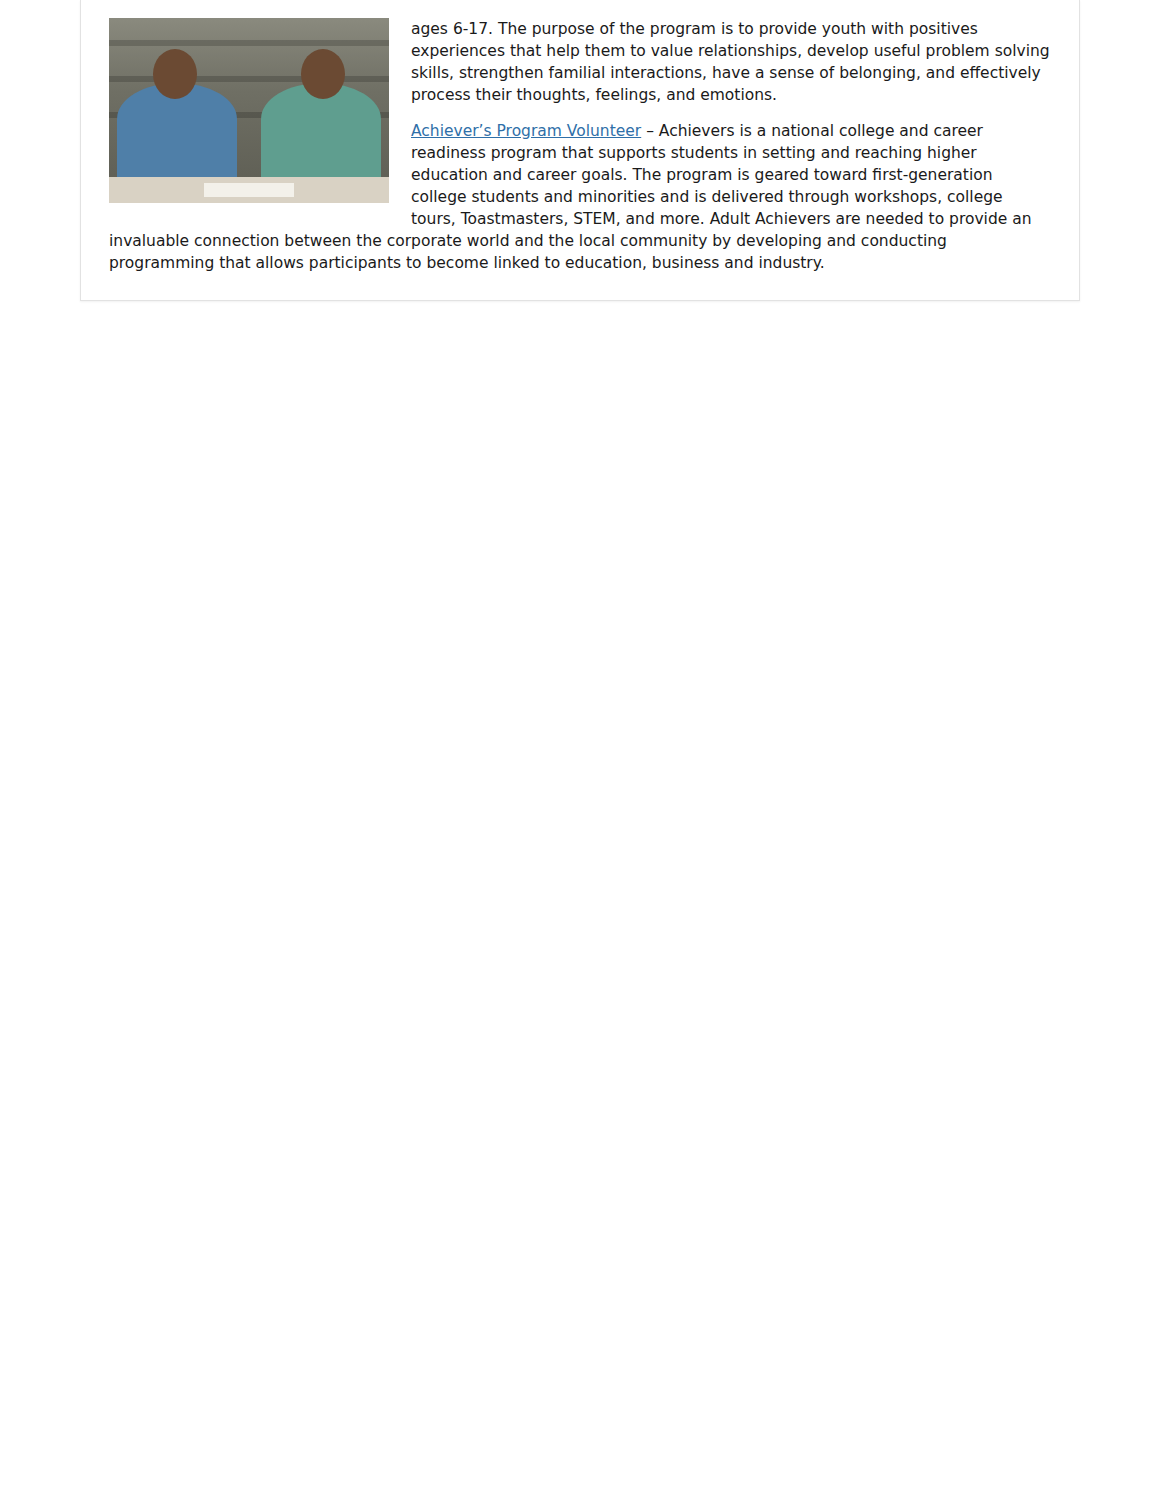ages 6-17. The purpose of the program is to provide youth with positives experiences that help them to value relationships, develop useful problem solving skills, strengthen familial interactions, have a sense of belonging, and effectively process their thoughts, feelings, and emotions.
Achiever’s Program Volunteer – Achievers is a national college and career readiness program that supports students in setting and reaching higher education and career goals. The program is geared toward first-generation college students and minorities and is delivered through workshops, college tours, Toastmasters, STEM, and more. Adult Achievers are needed to provide an invaluable connection between the corporate world and the local community by developing and conducting programming that allows participants to become linked to education, business and industry.